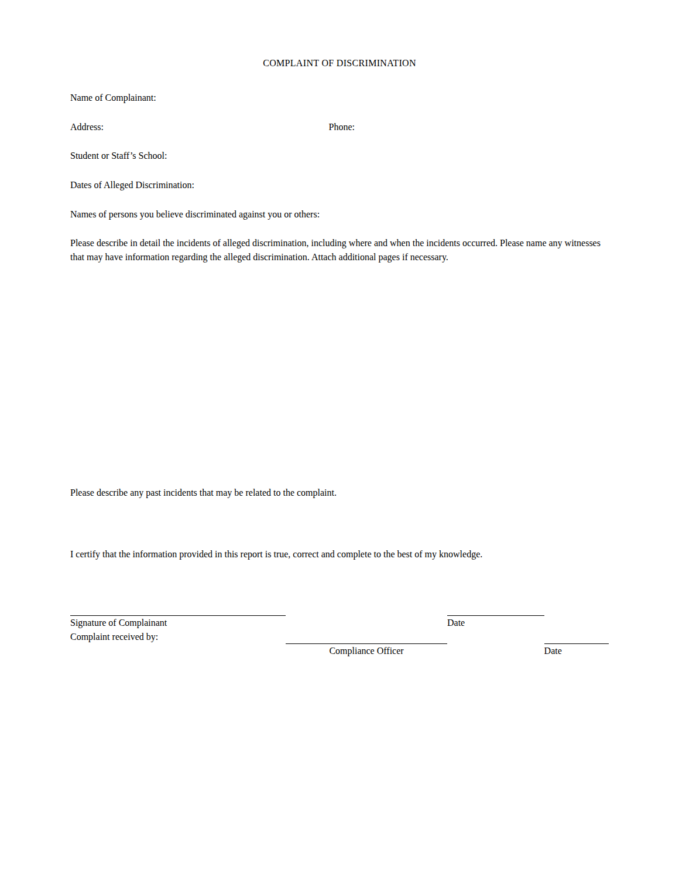COMPLAINT OF DISCRIMINATION
Name of Complainant:
Address:
Phone:
Student or Staff’s School:
Dates of Alleged Discrimination:
Names of persons you believe discriminated against you or others:
Please describe in detail the incidents of alleged discrimination, including where and when the incidents occurred. Please name any witnesses that may have information regarding the alleged discrimination. Attach additional pages if necessary.
Please describe any past incidents that may be related to the complaint.
I certify that the information provided in this report is true, correct and complete to the best of my knowledge.
| Signature of Complainant | | Date | |
| Complaint received by: | | | |
| | Compliance Officer | | Date |